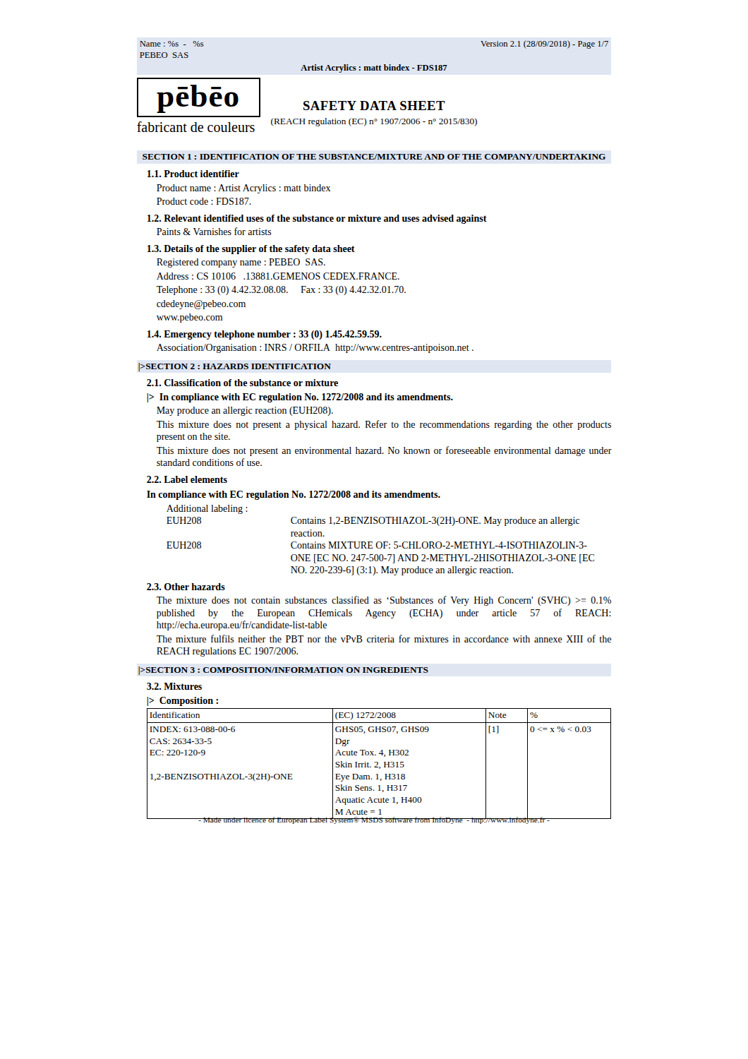Name : %s - %s
PEBEO SAS
Version 2.1 (28/09/2018) - Page 1/7
Artist Acrylics : matt bindex - FDS187
pēbēo
fabricant de couleurs
SAFETY DATA SHEET
(REACH regulation (EC) n° 1907/2006 - n° 2015/830)
SECTION 1 : IDENTIFICATION OF THE SUBSTANCE/MIXTURE AND OF THE COMPANY/UNDERTAKING
1.1. Product identifier
Product name : Artist Acrylics : matt bindex
Product code : FDS187.
1.2. Relevant identified uses of the substance or mixture and uses advised against
Paints & Varnishes for artists
1.3. Details of the supplier of the safety data sheet
Registered company name : PEBEO SAS.
Address : CS 10106 .13881.GEMENOS CEDEX.FRANCE.
Telephone : 33 (0) 4.42.32.08.08. Fax : 33 (0) 4.42.32.01.70.
cdedeyne@pebeo.com
www.pebeo.com
1.4. Emergency telephone number : 33 (0) 1.45.42.59.59.
Association/Organisation : INRS / ORFILA http://www.centres-antipoison.net .
|>SECTION 2 : HAZARDS IDENTIFICATION
2.1. Classification of the substance or mixture
|> In compliance with EC regulation No. 1272/2008 and its amendments.
May produce an allergic reaction (EUH208).
This mixture does not present a physical hazard. Refer to the recommendations regarding the other products present on the site.
This mixture does not present an environmental hazard. No known or foreseeable environmental damage under standard conditions of use.
2.2. Label elements
In compliance with EC regulation No. 1272/2008 and its amendments.
Additional labeling :
| EUH208 | Contains 1,2-BENZISOTHIAZOL-3(2H)-ONE. May produce an allergic reaction. |
| EUH208 | Contains MIXTURE OF: 5-CHLORO-2-METHYL-4-ISOTHIAZOLIN-3-ONE [EC NO. 247-500-7] AND 2-METHYL-2HISOTHIAZOL-3-ONE [EC NO. 220-239-6] (3:1). May produce an allergic reaction. |
2.3. Other hazards
The mixture does not contain substances classified as ‘Substances of Very High Concern' (SVHC) >= 0.1% published by the European CHemicals Agency (ECHA) under article 57 of REACH: http://echa.europa.eu/fr/candidate-list-table
The mixture fulfils neither the PBT nor the vPvB criteria for mixtures in accordance with annexe XIII of the REACH regulations EC 1907/2006.
|>SECTION 3 : COMPOSITION/INFORMATION ON INGREDIENTS
3.2. Mixtures
|> Composition :
| Identification | (EC) 1272/2008 | Note | % |
| --- | --- | --- | --- |
| INDEX: 613-088-00-6 CAS: 2634-33-5 EC: 220-120-9 1,2-BENZISOTHIAZOL-3(2H)-ONE | GHS05, GHS07, GHS09 Dgr Acute Tox. 4, H302 Skin Irrit. 2, H315 Eye Dam. 1, H318 Skin Sens. 1, H317 Aquatic Acute 1, H400 M Acute = 1 | [1] | 0 <= x % < 0.03 |
- Made under licence of European Label System® MSDS software from InfoDyne - http://www.infodyne.fr -